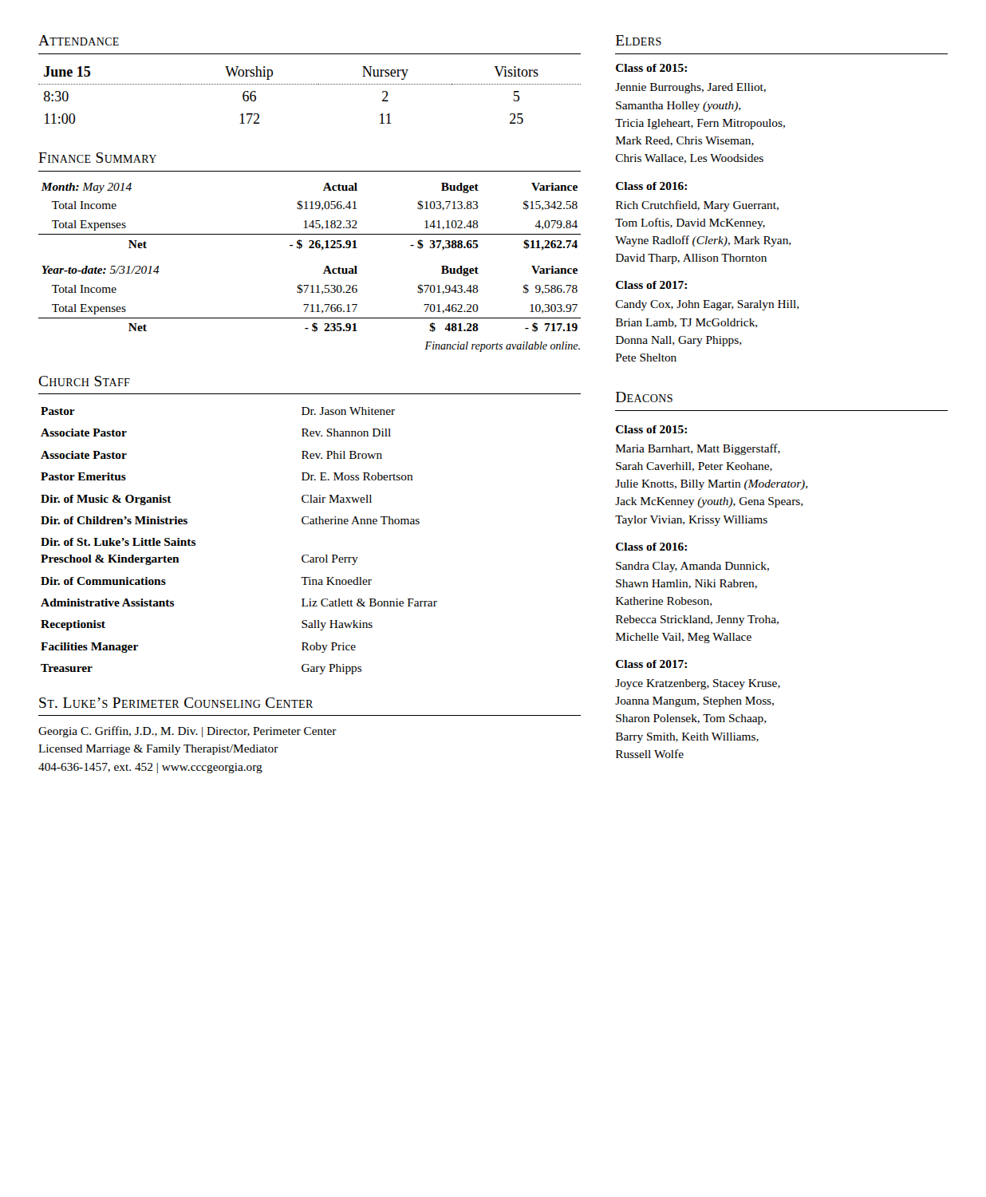Attendance
| June 15 | Worship | Nursery | Visitors |
| --- | --- | --- | --- |
| 8:30 | 66 | 2 | 5 |
| 11:00 | 172 | 11 | 25 |
Finance Summary
| Month: May 2014 | Actual | Budget | Variance |
| --- | --- | --- | --- |
| Total Income | $119,056.41 | $103,713.83 | $15,342.58 |
| Total Expenses | 145,182.32 | 141,102.48 | 4,079.84 |
| Net | - $ 26,125.91 | - $ 37,388.65 | $11,262.74 |
| Year-to-date: 5/31/2014 | Actual | Budget | Variance |
| Total Income | $711,530.26 | $701,943.48 | $ 9,586.78 |
| Total Expenses | 711,766.17 | 701,462.20 | 10,303.97 |
| Net | - $ 235.91 | $ 481.28 | - $ 717.19 |
Financial reports available online.
Church Staff
| Pastor | Dr. Jason Whitener |
| Associate Pastor | Rev. Shannon Dill |
| Associate Pastor | Rev. Phil Brown |
| Pastor Emeritus | Dr. E. Moss Robertson |
| Dir. of Music & Organist | Clair Maxwell |
| Dir. of Children’s Ministries | Catherine Anne Thomas |
| Dir. of St. Luke’s Little Saints Preschool & Kindergarten | Carol Perry |
| Dir. of Communications | Tina Knoedler |
| Administrative Assistants | Liz Catlett & Bonnie Farrar |
| Receptionist | Sally Hawkins |
| Facilities Manager | Roby Price |
| Treasurer | Gary Phipps |
St. Luke’s Perimeter Counseling Center
Georgia C. Griffin, J.D., M. Div. | Director, Perimeter Center
Licensed Marriage & Family Therapist/Mediator
404-636-1457, ext. 452 | www.cccgeorgia.org
Elders
Class of 2015:
Jennie Burroughs, Jared Elliot,
Samantha Holley (youth),
Tricia Igleheart, Fern Mitropoulos,
Mark Reed, Chris Wiseman,
Chris Wallace, Les Woodsides
Class of 2016:
Rich Crutchfield, Mary Guerrant,
Tom Loftis, David McKenney,
Wayne Radloff (Clerk), Mark Ryan,
David Tharp, Allison Thornton
Class of 2017:
Candy Cox, John Eagar, Saralyn Hill,
Brian Lamb, TJ McGoldrick,
Donna Nall, Gary Phipps,
Pete Shelton
Deacons
Class of 2015:
Maria Barnhart, Matt Biggerstaff,
Sarah Caverhill, Peter Keohane,
Julie Knotts, Billy Martin (Moderator),
Jack McKenney (youth), Gena Spears,
Taylor Vivian, Krissy Williams
Class of 2016:
Sandra Clay, Amanda Dunnick,
Shawn Hamlin, Niki Rabren,
Katherine Robeson,
Rebecca Strickland, Jenny Troha,
Michelle Vail, Meg Wallace
Class of 2017:
Joyce Kratzenberg, Stacey Kruse,
Joanna Mangum, Stephen Moss,
Sharon Polensek, Tom Schaap,
Barry Smith, Keith Williams,
Russell Wolfe